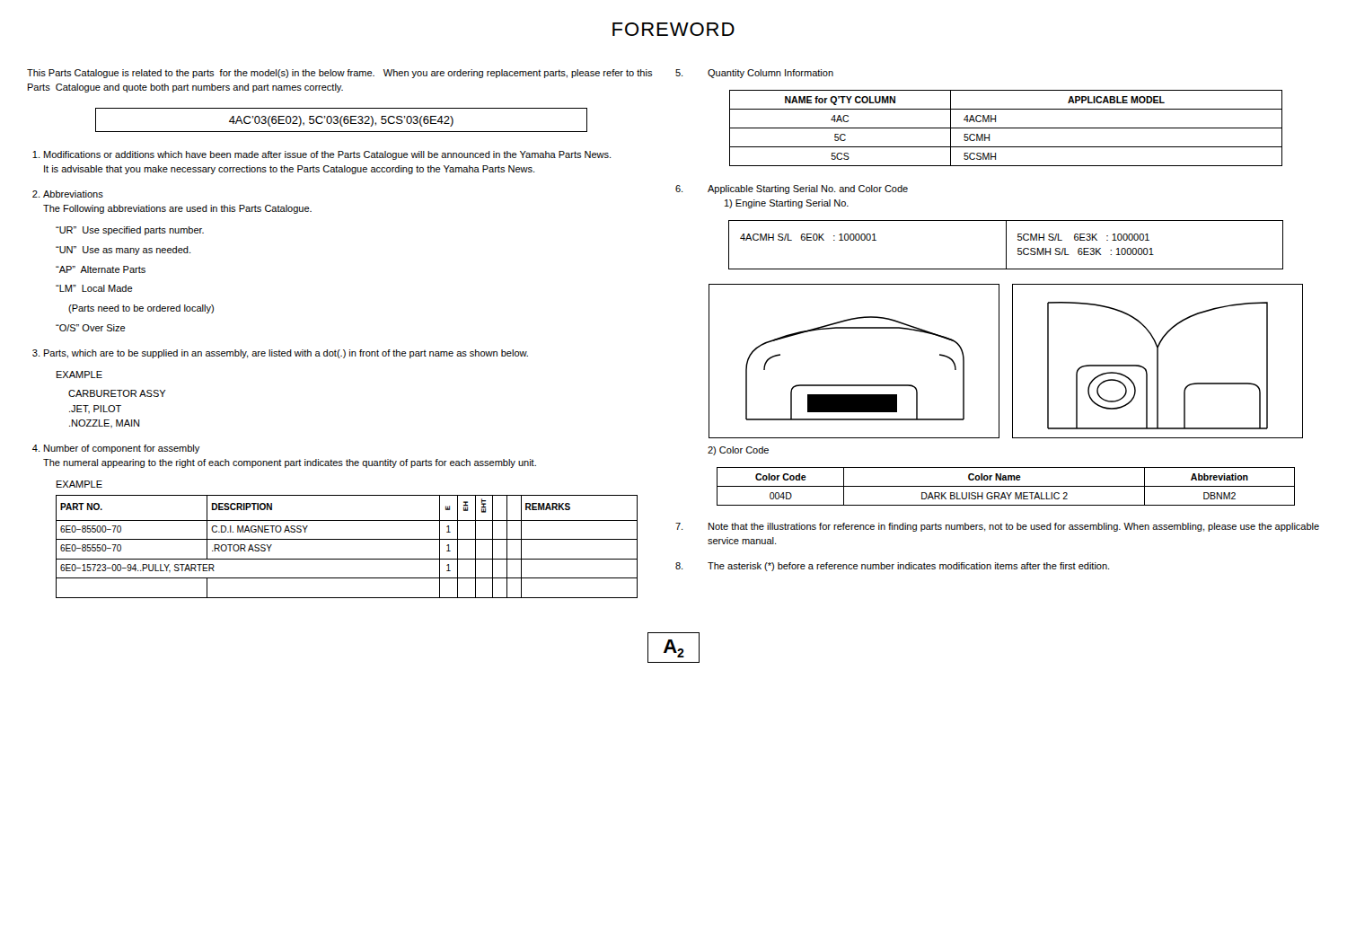FOREWORD
This Parts Catalogue is related to the parts for the model(s) in the below frame. When you are ordering replacement parts, please refer to this Parts Catalogue and quote both part numbers and part names correctly.
4AC’03(6E02), 5C’03(6E32), 5CS’03(6E42)
Modifications or additions which have been made after issue of the Parts Catalogue will be announced in the Yamaha Parts News.
It is advisable that you make necessary corrections to the Parts Catalogue according to the Yamaha Parts News.
Abbreviations
The Following abbreviations are used in this Parts Catalogue.
“UR” Use specified parts number.
“UN” Use as many as needed.
“AP” Alternate Parts
“LM” Local Made
(Parts need to be ordered locally)
“O/S” Over Size
Parts, which are to be supplied in an assembly, are listed with a dot(.) in front of the part name as shown below.
EXAMPLE
CARBURETOR ASSY
.JET, PILOT
.NOZZLE, MAIN
Number of component for assembly
The numeral appearing to the right of each component part indicates the quantity of parts for each assembly unit.
EXAMPLE
| PART NO. | DESCRIPTION | E | EH | EHT | | | REMARKS |
| --- | --- | --- | --- | --- | --- | --- | --- |
| 6E0−85500−70 | C.D.I. MAGNETO ASSY | 1 | | | | | |
| 6E0−85550−70 | .ROTOR ASSY | 1 | | | | | |
| 6E0−15723−00−94..PULLY, STARTER | 1 | | | | | |
5. Quantity Column Information
| NAME for Q’TY COLUMN | APPLICABLE MODEL |
| --- | --- |
| 4AC | 4ACMH |
| 5C | 5CMH |
| 5CS | 5CSMH |
6. Applicable Starting Serial No. and Color Code
1) Engine Starting Serial No.
4ACMH S/L 6E0K : 1000001
5CMH S/L 6E3K : 1000001
5CSMH S/L 6E3K : 1000001
2) Color Code
| Color Code | Color Name | Abbreviation |
| --- | --- | --- |
| 004D | DARK BLUISH GRAY METALLIC 2 | DBNM2 |
7. Note that the illustrations for reference in finding parts numbers, not to be used for assembling. When assembling, please use the applicable service manual.
8. The asterisk (*) before a reference number indicates modification items after the first edition.
A2